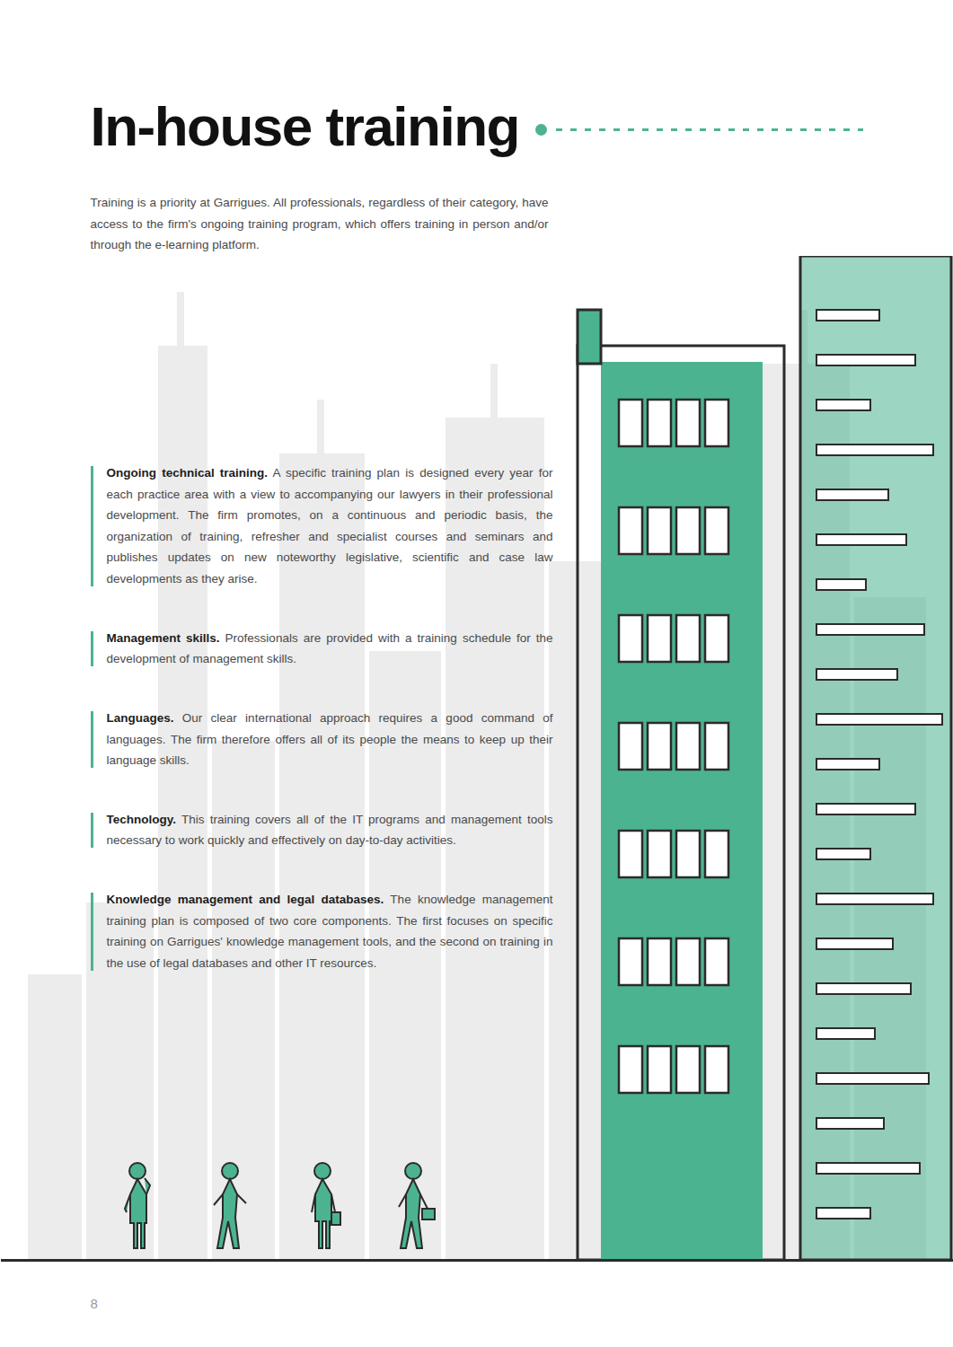In-house training
Training is a priority at Garrigues. All professionals, regardless of their category, have access to the firm's ongoing training program, which offers training in person and/or through the e-learning platform.
Ongoing technical training. A specific training plan is designed every year for each practice area with a view to accompanying our lawyers in their professional development. The firm promotes, on a continuous and periodic basis, the organization of training, refresher and specialist courses and seminars and publishes updates on new noteworthy legislative, scientific and case law developments as they arise.
Management skills. Professionals are provided with a training schedule for the development of management skills.
Languages. Our clear international approach requires a good command of languages. The firm therefore offers all of its people the means to keep up their language skills.
Technology. This training covers all of the IT programs and management tools necessary to work quickly and effectively on day-to-day activities.
Knowledge management and legal databases. The knowledge management training plan is composed of two core components. The first focuses on specific training on Garrigues' knowledge management tools, and the second on training in the use of legal databases and other IT resources.
8